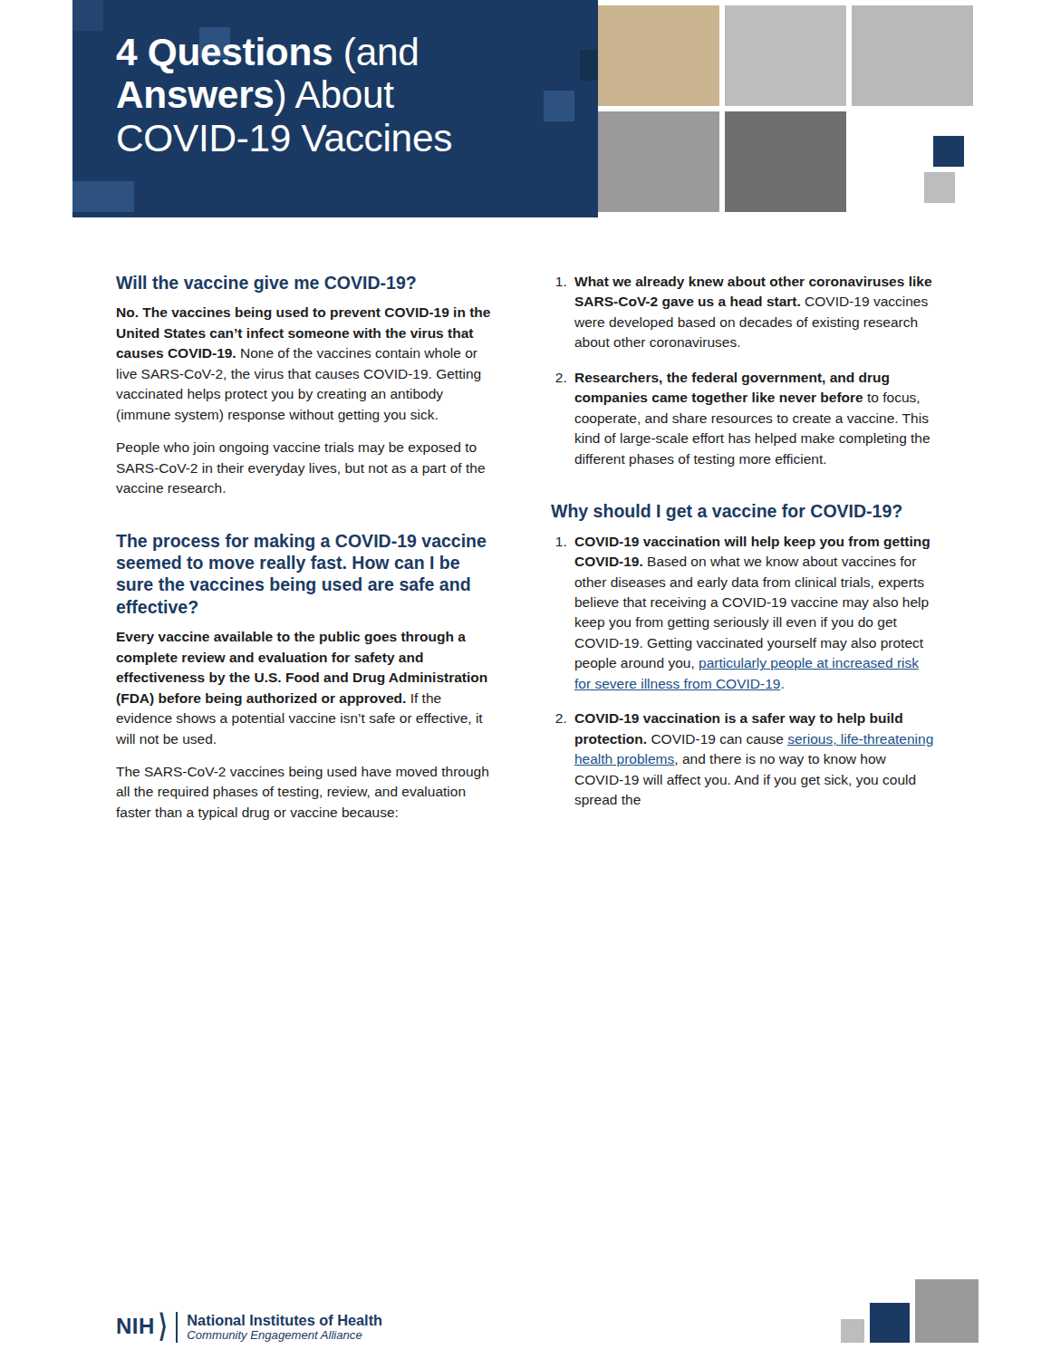4 Questions (and
Answers) About
COVID-19 Vaccines
Will the vaccine give me COVID-19?
No. The vaccines being used to prevent COVID-19 in the United States can’t infect someone with the virus that causes COVID-19. None of the vaccines contain whole or live SARS-CoV-2, the virus that causes COVID-19. Getting vaccinated helps protect you by creating an antibody (immune system) response without getting you sick.
People who join ongoing vaccine trials may be exposed to SARS-CoV-2 in their everyday lives, but not as a part of the vaccine research.
The process for making a COVID-19 vaccine seemed to move really fast. How can I be sure the vaccines being used are safe and effective?
Every vaccine available to the public goes through a complete review and evaluation for safety and effectiveness by the U.S. Food and Drug Administration (FDA) before being authorized or approved. If the evidence shows a potential vaccine isn’t safe or effective, it will not be used.
The SARS-CoV-2 vaccines being used have moved through all the required phases of testing, review, and evaluation faster than a typical drug or vaccine because:
What we already knew about other coronaviruses like SARS-CoV-2 gave us a head start. COVID-19 vaccines were developed based on decades of existing research about other coronaviruses.
Researchers, the federal government, and drug companies came together like never before to focus, cooperate, and share resources to create a vaccine. This kind of large-scale effort has helped make completing the different phases of testing more efficient.
Why should I get a vaccine for COVID-19?
COVID-19 vaccination will help keep you from getting COVID-19. Based on what we know about vaccines for other diseases and early data from clinical trials, experts believe that receiving a COVID-19 vaccine may also help keep you from getting seriously ill even if you do get COVID-19. Getting vaccinated yourself may also protect people around you, particularly people at increased risk for severe illness from COVID-19.
COVID-19 vaccination is a safer way to help build protection. COVID-19 can cause serious, life-threatening health problems, and there is no way to know how COVID-19 will affect you. And if you get sick, you could spread the
NIH⟩
National Institutes of Health
Community Engagement Alliance